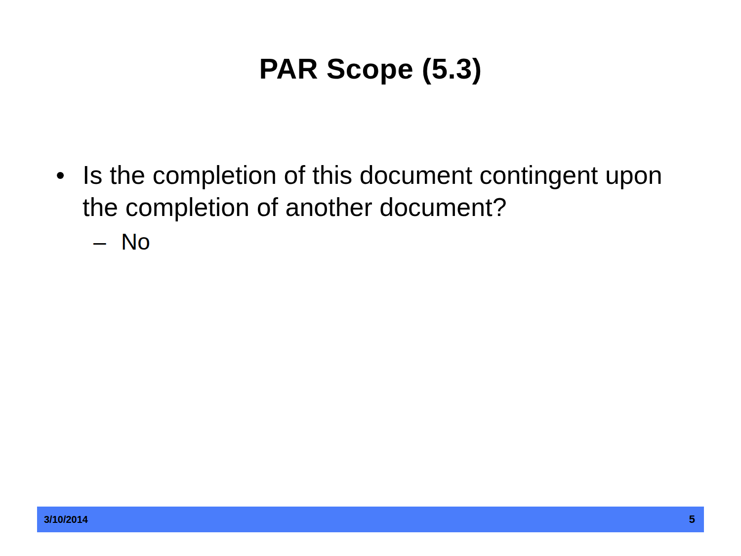PAR Scope (5.3)
Is the completion of this document contingent upon the completion of another document?
No
3/10/2014 5